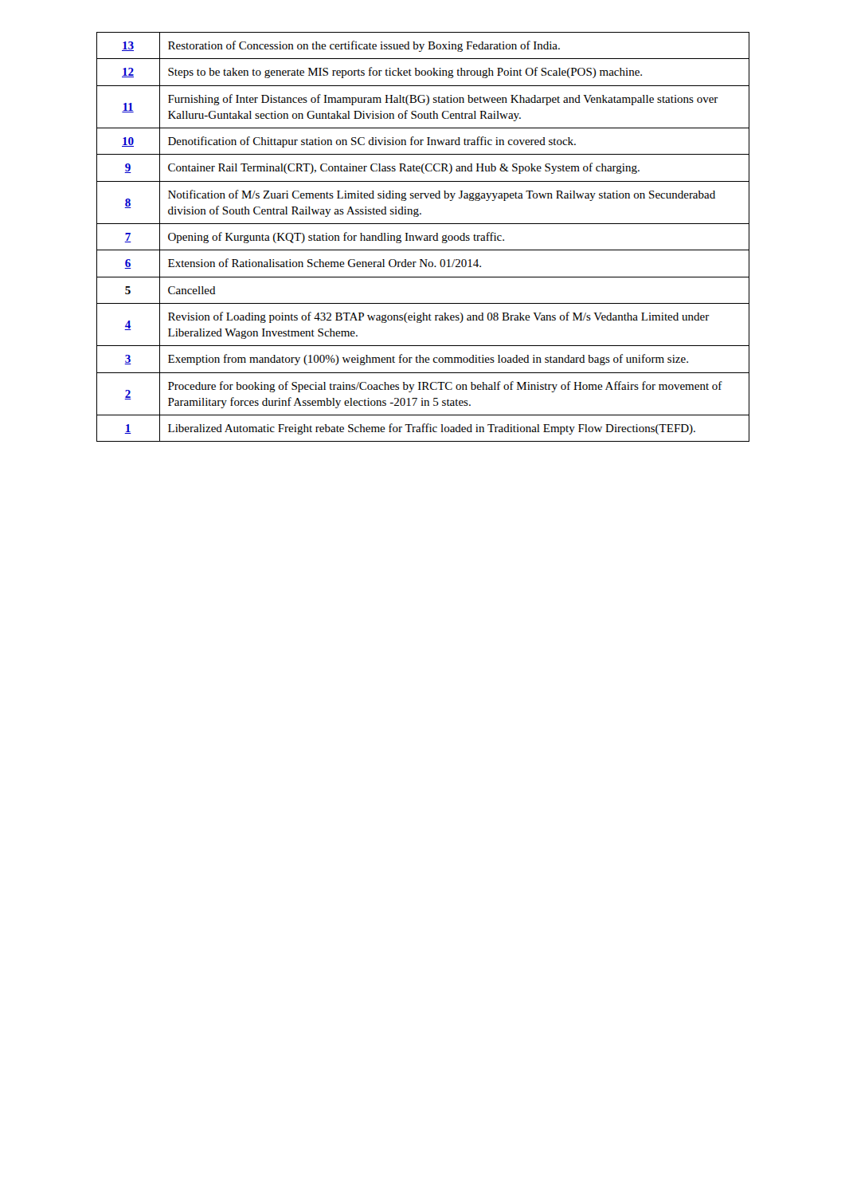| 13 | Restoration of Concession on the certificate issued by Boxing Fedaration of India. |
| 12 | Steps to be taken to generate MIS reports for ticket booking through Point Of Scale(POS) machine. |
| 11 | Furnishing of Inter Distances of Imampuram Halt(BG) station between Khadarpet and Venkatampalle stations over Kalluru-Guntakal section on Guntakal Division of South Central Railway. |
| 10 | Denotification of Chittapur station on SC division for Inward traffic in covered stock. |
| 9 | Container Rail Terminal(CRT), Container Class Rate(CCR) and Hub & Spoke System of charging. |
| 8 | Notification of M/s Zuari Cements Limited siding served by Jaggayyapeta Town Railway station on Secunderabad division of South Central Railway as Assisted siding. |
| 7 | Opening of Kurgunta (KQT) station for handling Inward goods traffic. |
| 6 | Extension of Rationalisation Scheme General Order No. 01/2014. |
| 5 | Cancelled |
| 4 | Revision of Loading points of 432 BTAP wagons(eight rakes) and 08 Brake Vans of M/s Vedantha Limited under Liberalized Wagon Investment Scheme. |
| 3 | Exemption from mandatory (100%) weighment for the commodities loaded in standard bags of uniform size. |
| 2 | Procedure for booking of Special trains/Coaches by IRCTC on behalf of Ministry of Home Affairs for movement of Paramilitary forces durinf Assembly elections -2017 in 5 states. |
| 1 | Liberalized Automatic Freight rebate Scheme for Traffic loaded in Traditional Empty Flow Directions(TEFD). |